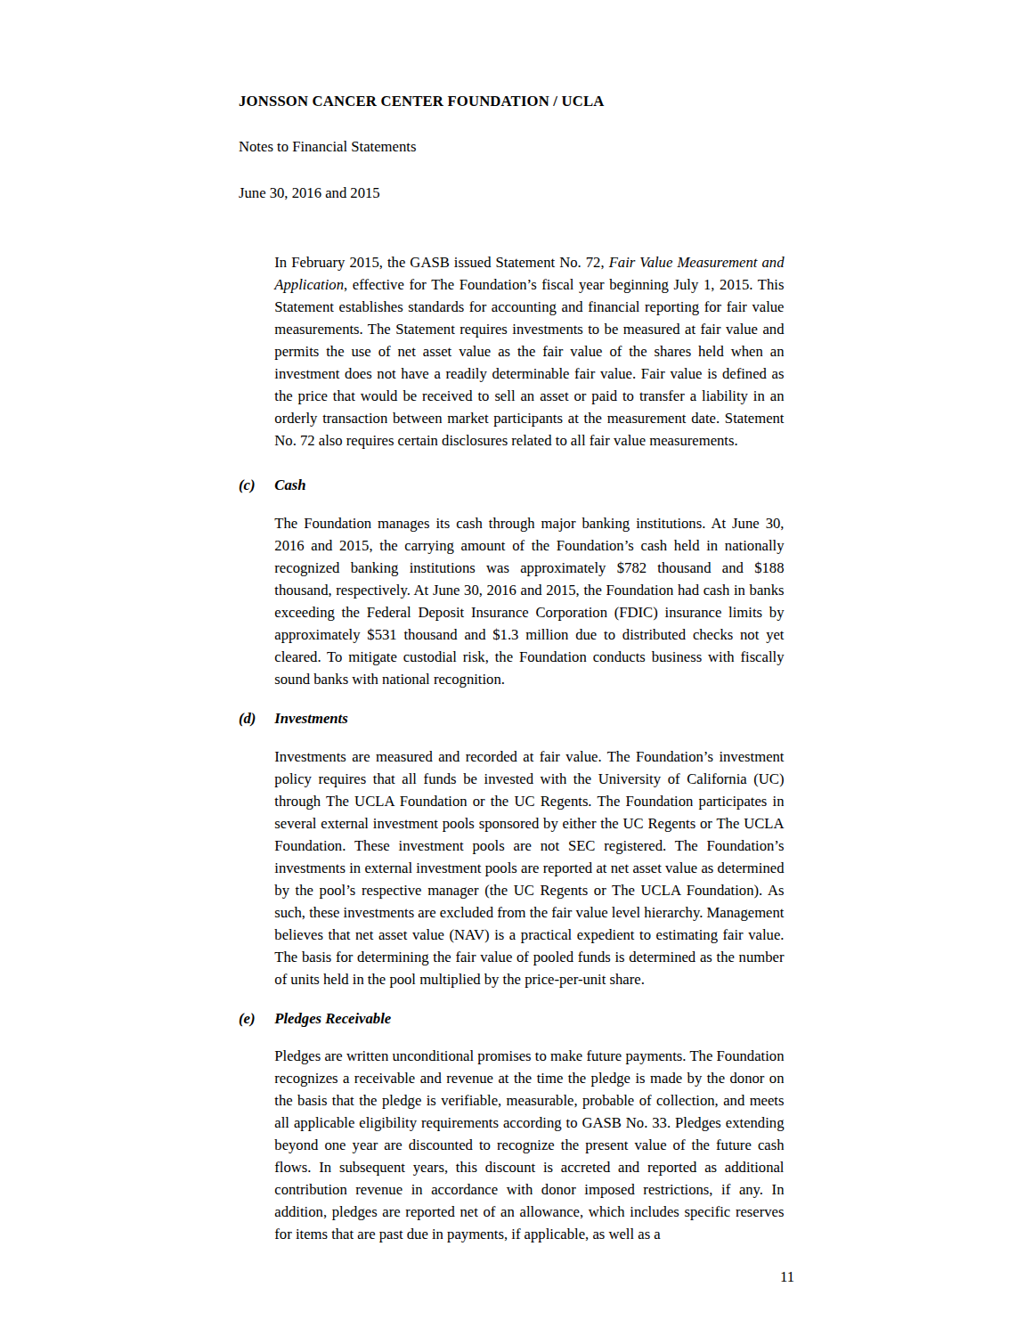JONSSON CANCER CENTER FOUNDATION / UCLA
Notes to Financial Statements
June 30, 2016 and 2015
In February 2015, the GASB issued Statement No. 72, Fair Value Measurement and Application, effective for The Foundation’s fiscal year beginning July 1, 2015. This Statement establishes standards for accounting and financial reporting for fair value measurements. The Statement requires investments to be measured at fair value and permits the use of net asset value as the fair value of the shares held when an investment does not have a readily determinable fair value. Fair value is defined as the price that would be received to sell an asset or paid to transfer a liability in an orderly transaction between market participants at the measurement date. Statement No. 72 also requires certain disclosures related to all fair value measurements.
(c) Cash
The Foundation manages its cash through major banking institutions. At June 30, 2016 and 2015, the carrying amount of the Foundation’s cash held in nationally recognized banking institutions was approximately $782 thousand and $188 thousand, respectively. At June 30, 2016 and 2015, the Foundation had cash in banks exceeding the Federal Deposit Insurance Corporation (FDIC) insurance limits by approximately $531 thousand and $1.3 million due to distributed checks not yet cleared. To mitigate custodial risk, the Foundation conducts business with fiscally sound banks with national recognition.
(d) Investments
Investments are measured and recorded at fair value. The Foundation’s investment policy requires that all funds be invested with the University of California (UC) through The UCLA Foundation or the UC Regents. The Foundation participates in several external investment pools sponsored by either the UC Regents or The UCLA Foundation. These investment pools are not SEC registered. The Foundation’s investments in external investment pools are reported at net asset value as determined by the pool’s respective manager (the UC Regents or The UCLA Foundation). As such, these investments are excluded from the fair value level hierarchy. Management believes that net asset value (NAV) is a practical expedient to estimating fair value. The basis for determining the fair value of pooled funds is determined as the number of units held in the pool multiplied by the price-per-unit share.
(e) Pledges Receivable
Pledges are written unconditional promises to make future payments. The Foundation recognizes a receivable and revenue at the time the pledge is made by the donor on the basis that the pledge is verifiable, measurable, probable of collection, and meets all applicable eligibility requirements according to GASB No. 33. Pledges extending beyond one year are discounted to recognize the present value of the future cash flows. In subsequent years, this discount is accreted and reported as additional contribution revenue in accordance with donor imposed restrictions, if any. In addition, pledges are reported net of an allowance, which includes specific reserves for items that are past due in payments, if applicable, as well as a
11